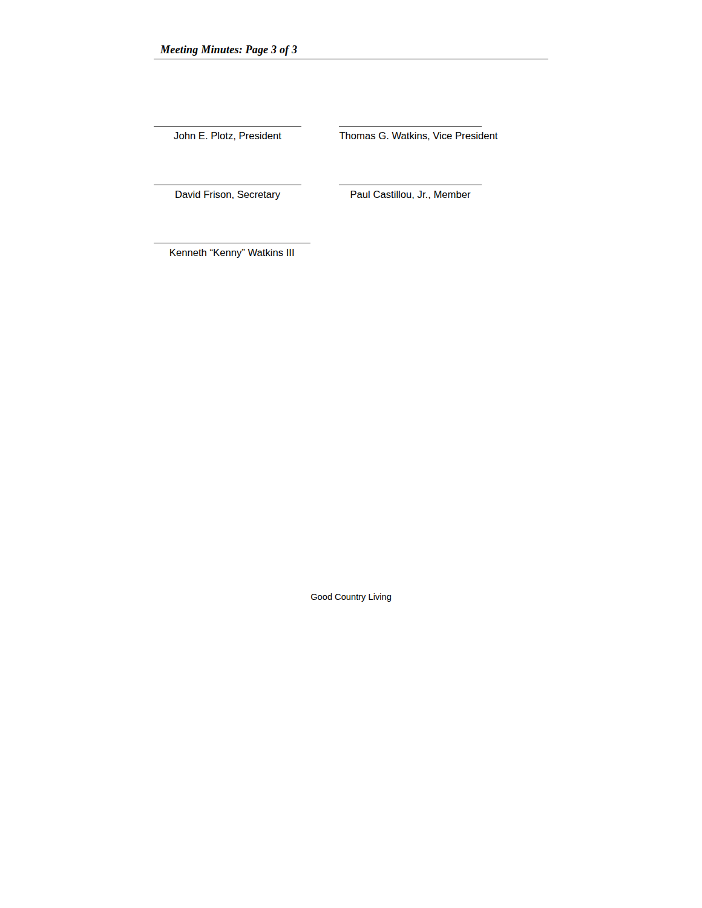Meeting Minutes: Page 3 of 3
| John E. Plotz, President | Thomas G. Watkins, Vice President |
| David Frison, Secretary | Paul Castillou, Jr., Member |
| Kenneth “Kenny” Watkins III | |
Good Country Living